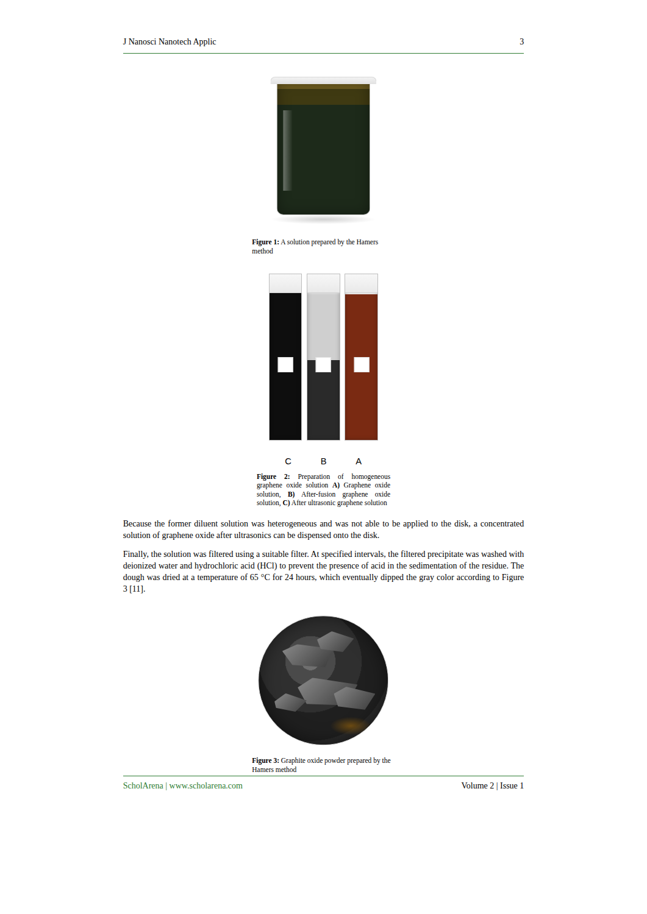J Nanosci Nanotech Applic
3
Figure 1: A solution prepared by the Hamers method
CBA
Figure 2: Preparation of homogeneous graphene oxide solution A) Graphene oxide solution, B) After-fusion graphene oxide solution, C) After ultrasonic graphene solution
Because the former diluent solution was heterogeneous and was not able to be applied to the disk, a concentrated solution of graphene oxide after ultrasonics can be dispensed onto the disk.
Finally, the solution was filtered using a suitable filter. At specified intervals, the filtered precipitate was washed with deionized water and hydrochloric acid (HCl) to prevent the presence of acid in the sedimentation of the residue. The dough was dried at a temperature of 65 °C for 24 hours, which eventually dipped the gray color according to Figure 3 [11].
Figure 3: Graphite oxide powder prepared by the Hamers method
ScholArena | www.scholarena.com
Volume 2 | Issue 1